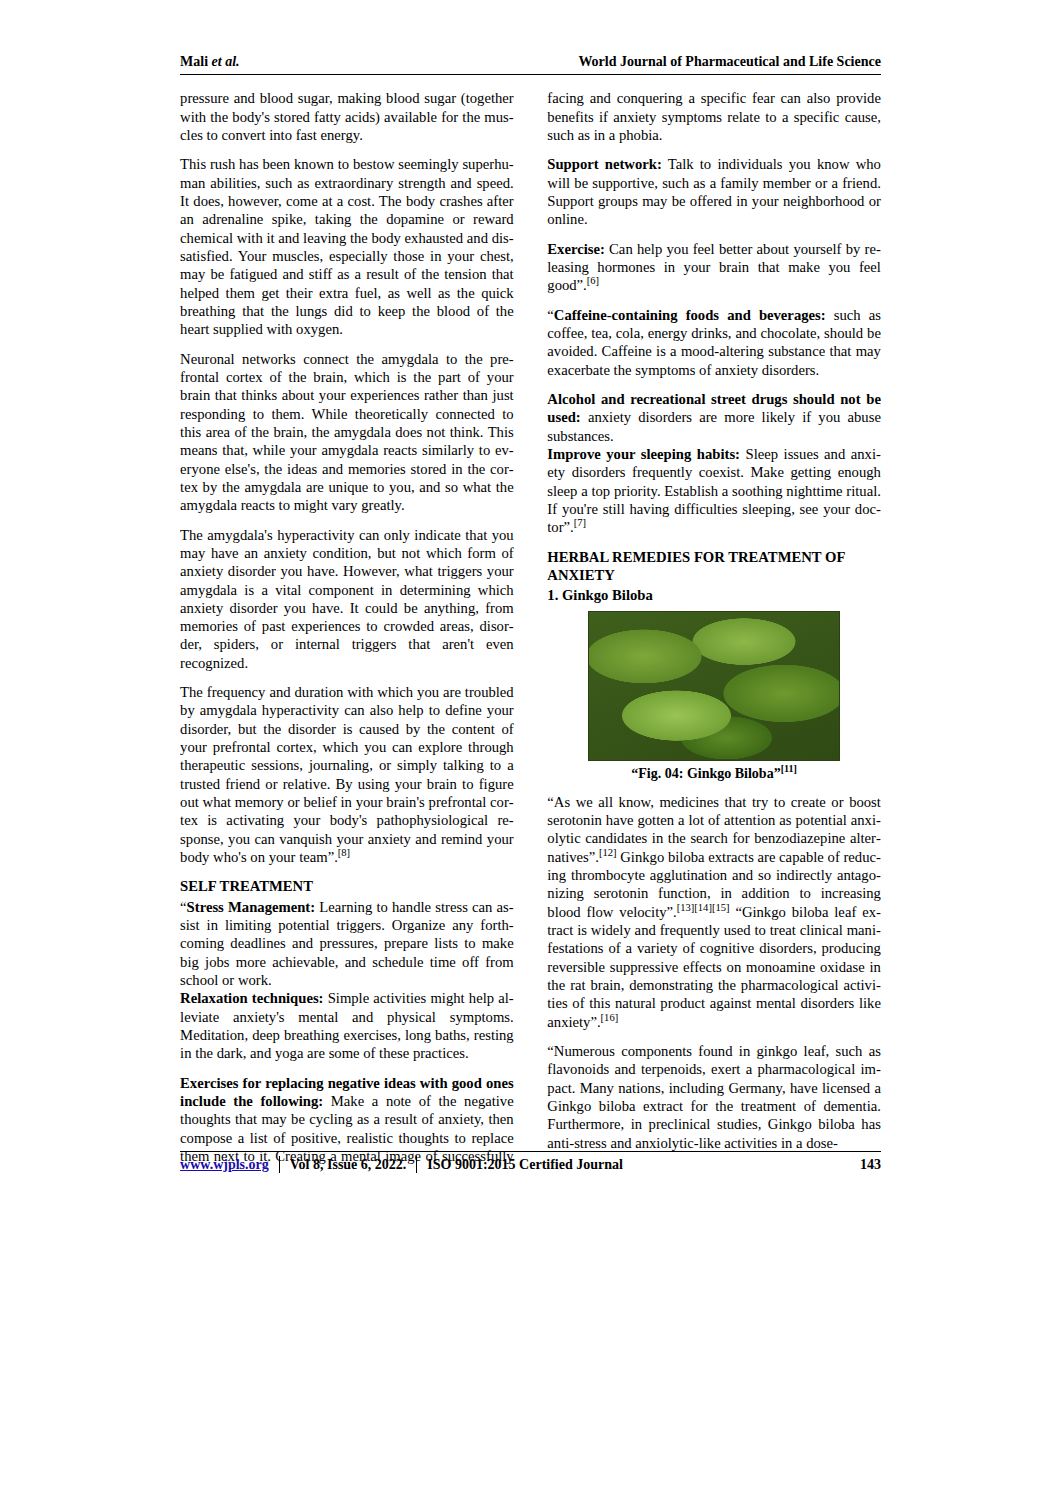Mali et al.
World Journal of Pharmaceutical and Life Science
pressure and blood sugar, making blood sugar (together with the body's stored fatty acids) available for the muscles to convert into fast energy.
This rush has been known to bestow seemingly superhuman abilities, such as extraordinary strength and speed. It does, however, come at a cost. The body crashes after an adrenaline spike, taking the dopamine or reward chemical with it and leaving the body exhausted and dissatisfied. Your muscles, especially those in your chest, may be fatigued and stiff as a result of the tension that helped them get their extra fuel, as well as the quick breathing that the lungs did to keep the blood of the heart supplied with oxygen.
Neuronal networks connect the amygdala to the prefrontal cortex of the brain, which is the part of your brain that thinks about your experiences rather than just responding to them. While theoretically connected to this area of the brain, the amygdala does not think. This means that, while your amygdala reacts similarly to everyone else's, the ideas and memories stored in the cortex by the amygdala are unique to you, and so what the amygdala reacts to might vary greatly.
The amygdala's hyperactivity can only indicate that you may have an anxiety condition, but not which form of anxiety disorder you have. However, what triggers your amygdala is a vital component in determining which anxiety disorder you have. It could be anything, from memories of past experiences to crowded areas, disorder, spiders, or internal triggers that aren't even recognized.
The frequency and duration with which you are troubled by amygdala hyperactivity can also help to define your disorder, but the disorder is caused by the content of your prefrontal cortex, which you can explore through therapeutic sessions, journaling, or simply talking to a trusted friend or relative. By using your brain to figure out what memory or belief in your brain's prefrontal cortex is activating your body's pathophysiological response, you can vanquish your anxiety and remind your body who's on your team”.[8]
SELF TREATMENT
“Stress Management: Learning to handle stress can assist in limiting potential triggers. Organize any forthcoming deadlines and pressures, prepare lists to make big jobs more achievable, and schedule time off from school or work.
Relaxation techniques: Simple activities might help alleviate anxiety's mental and physical symptoms. Meditation, deep breathing exercises, long baths, resting in the dark, and yoga are some of these practices.
Exercises for replacing negative ideas with good ones include the following: Make a note of the negative thoughts that may be cycling as a result of anxiety, then compose a list of positive, realistic thoughts to replace them next to it. Creating a mental image of successfully facing and conquering a specific fear can also provide benefits if anxiety symptoms relate to a specific cause, such as in a phobia.
Support network: Talk to individuals you know who will be supportive, such as a family member or a friend. Support groups may be offered in your neighborhood or online.
Exercise: Can help you feel better about yourself by releasing hormones in your brain that make you feel good”.[6]
“Caffeine-containing foods and beverages: such as coffee, tea, cola, energy drinks, and chocolate, should be avoided. Caffeine is a mood-altering substance that may exacerbate the symptoms of anxiety disorders.
Alcohol and recreational street drugs should not be used: anxiety disorders are more likely if you abuse substances.
Improve your sleeping habits: Sleep issues and anxiety disorders frequently coexist. Make getting enough sleep a top priority. Establish a soothing nighttime ritual. If you're still having difficulties sleeping, see your doctor”.[7]
HERBAL REMEDIES FOR TREATMENT OF ANXIETY
1. Ginkgo Biloba
“Fig. 04: Ginkgo Biloba”[11]
“As we all know, medicines that try to create or boost serotonin have gotten a lot of attention as potential anxiolytic candidates in the search for benzodiazepine alternatives”.[12] Ginkgo biloba extracts are capable of reducing thrombocyte agglutination and so indirectly antagonizing serotonin function, in addition to increasing blood flow velocity”.[13][14][15] “Ginkgo biloba leaf extract is widely and frequently used to treat clinical manifestations of a variety of cognitive disorders, producing reversible suppressive effects on monoamine oxidase in the rat brain, demonstrating the pharmacological activities of this natural product against mental disorders like anxiety”.[16]
“Numerous components found in ginkgo leaf, such as flavonoids and terpenoids, exert a pharmacological impact. Many nations, including Germany, have licensed a Ginkgo biloba extract for the treatment of dementia. Furthermore, in preclinical studies, Ginkgo biloba has anti-stress and anxiolytic-like activities in a dose-
www.wjpls.org Vol 8, Issue 6, 2022. ISO 9001:2015 Certified Journal 143